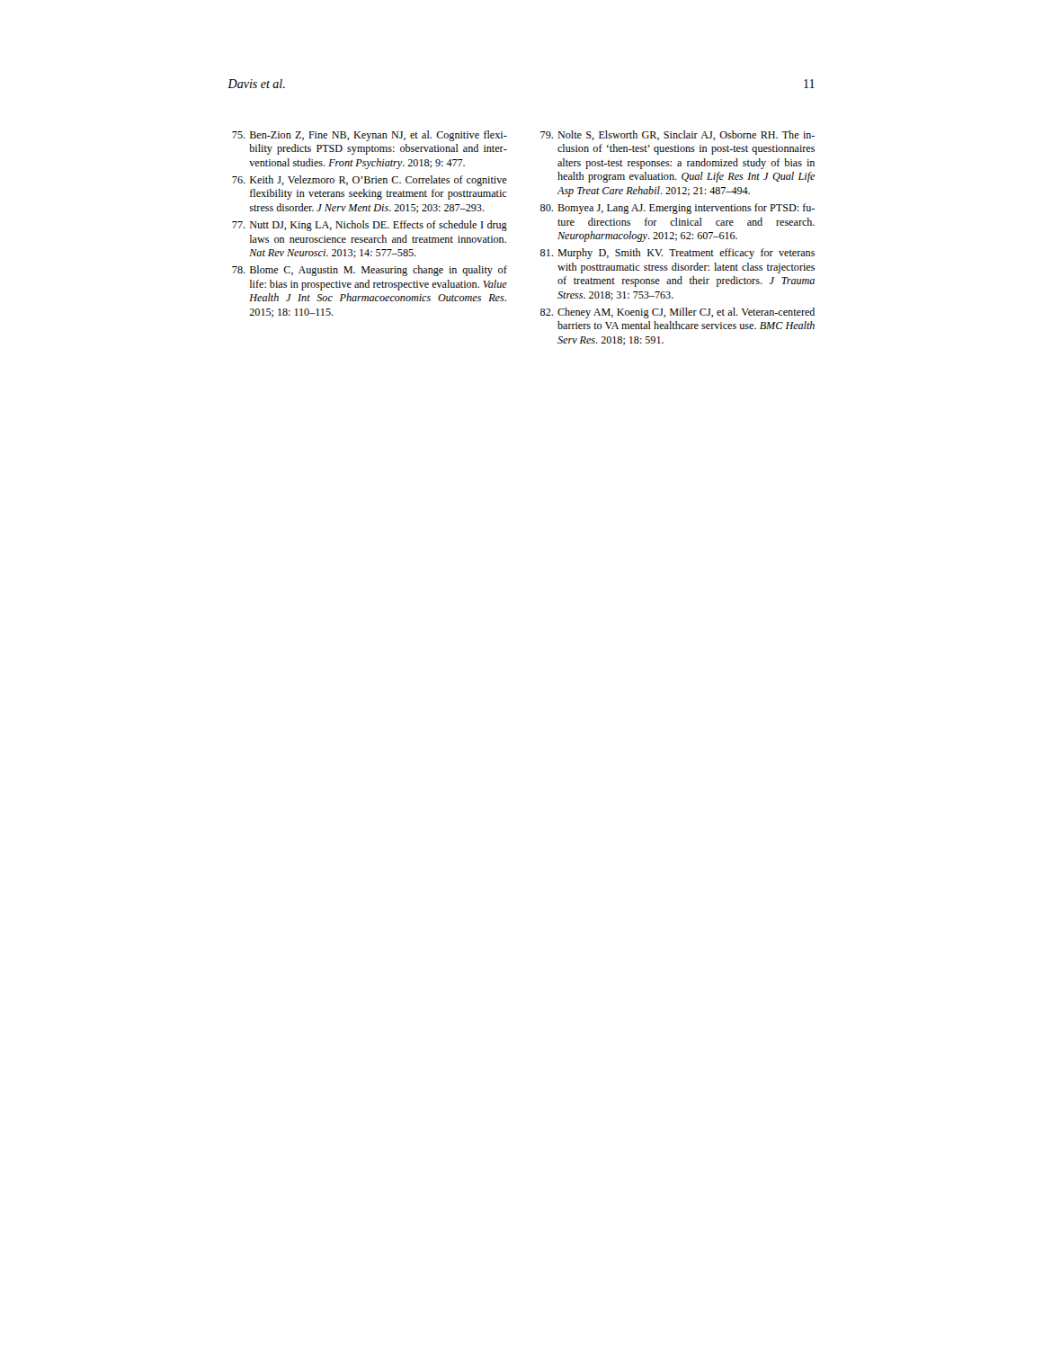Davis et al. 11
75 Ben-Zion Z, Fine NB, Keynan NJ, et al. Cognitive flexibility predicts PTSD symptoms: observational and interventional studies. Front Psychiatry. 2018; 9: 477.
76 Keith J, Velezmoro R, O’Brien C. Correlates of cognitive flexibility in veterans seeking treatment for posttraumatic stress disorder. J Nerv Ment Dis. 2015; 203: 287–293.
77 Nutt DJ, King LA, Nichols DE. Effects of schedule I drug laws on neuroscience research and treatment innovation. Nat Rev Neurosci. 2013; 14: 577–585.
78 Blome C, Augustin M. Measuring change in quality of life: bias in prospective and retrospective evaluation. Value Health J Int Soc Pharmacoeconomics Outcomes Res. 2015; 18: 110–115.
79 Nolte S, Elsworth GR, Sinclair AJ, Osborne RH. The inclusion of ‘then-test’ questions in post-test questionnaires alters post-test responses: a randomized study of bias in health program evaluation. Qual Life Res Int J Qual Life Asp Treat Care Rehabil. 2012; 21: 487–494.
80 Bomyea J, Lang AJ. Emerging interventions for PTSD: future directions for clinical care and research. Neuropharmacology. 2012; 62: 607–616.
81 Murphy D, Smith KV. Treatment efficacy for veterans with posttraumatic stress disorder: latent class trajectories of treatment response and their predictors. J Trauma Stress. 2018; 31: 753–763.
82 Cheney AM, Koenig CJ, Miller CJ, et al. Veteran-centered barriers to VA mental healthcare services use. BMC Health Serv Res. 2018; 18: 591.